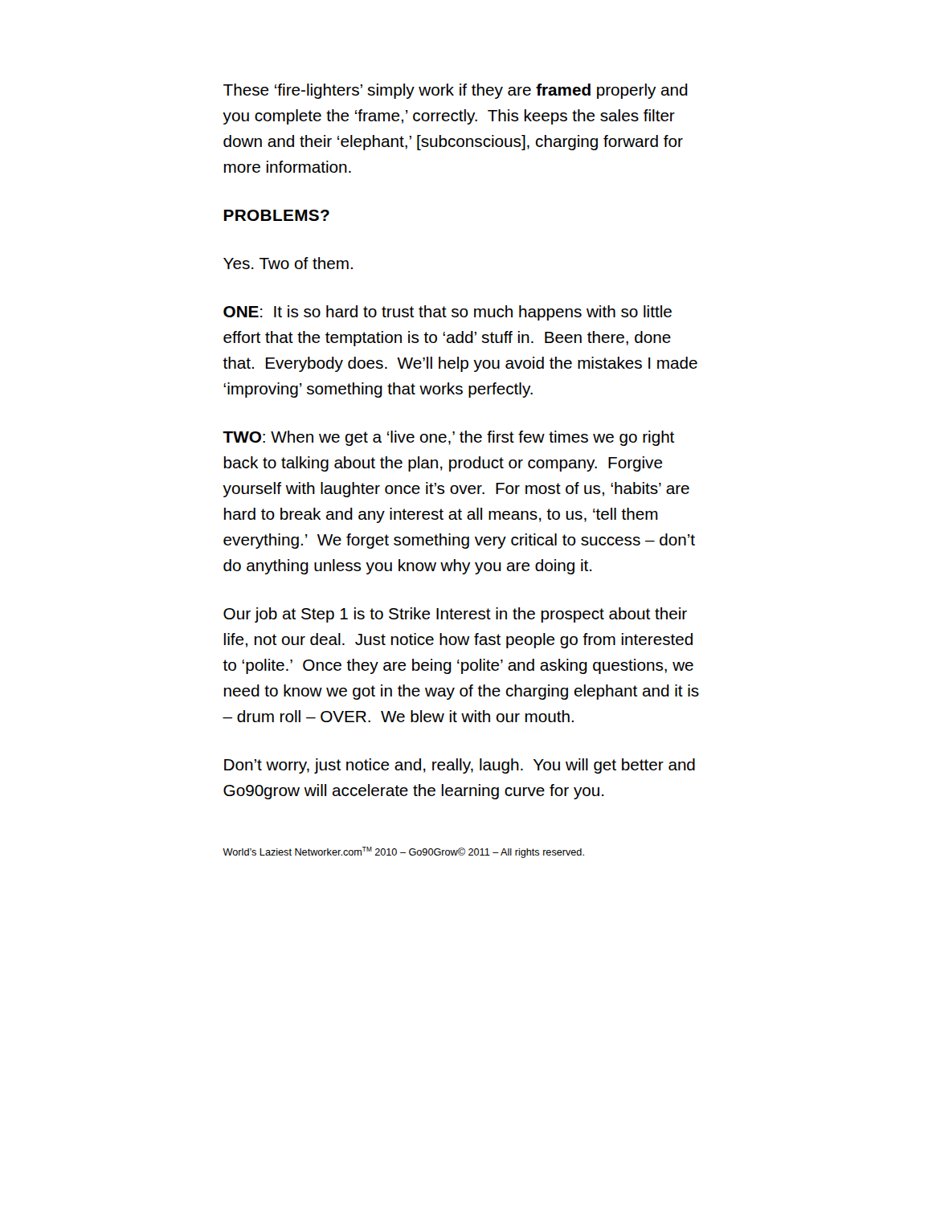These ‘fire-lighters’ simply work if they are framed properly and you complete the ‘frame,’ correctly. This keeps the sales filter down and their ‘elephant,’ [subconscious], charging forward for more information.
PROBLEMS?
Yes. Two of them.
ONE: It is so hard to trust that so much happens with so little effort that the temptation is to ‘add’ stuff in. Been there, done that. Everybody does. We’ll help you avoid the mistakes I made ‘improving’ something that works perfectly.
TWO: When we get a ‘live one,’ the first few times we go right back to talking about the plan, product or company. Forgive yourself with laughter once it’s over. For most of us, ‘habits’ are hard to break and any interest at all means, to us, ‘tell them everything.’ We forget something very critical to success – don’t do anything unless you know why you are doing it.
Our job at Step 1 is to Strike Interest in the prospect about their life, not our deal. Just notice how fast people go from interested to ‘polite.’ Once they are being ‘polite’ and asking questions, we need to know we got in the way of the charging elephant and it is – drum roll – OVER. We blew it with our mouth.
Don’t worry, just notice and, really, laugh. You will get better and Go90grow will accelerate the learning curve for you.
World’s Laziest Networker.comTM 2010 – Go90Grow© 2011 – All rights reserved.